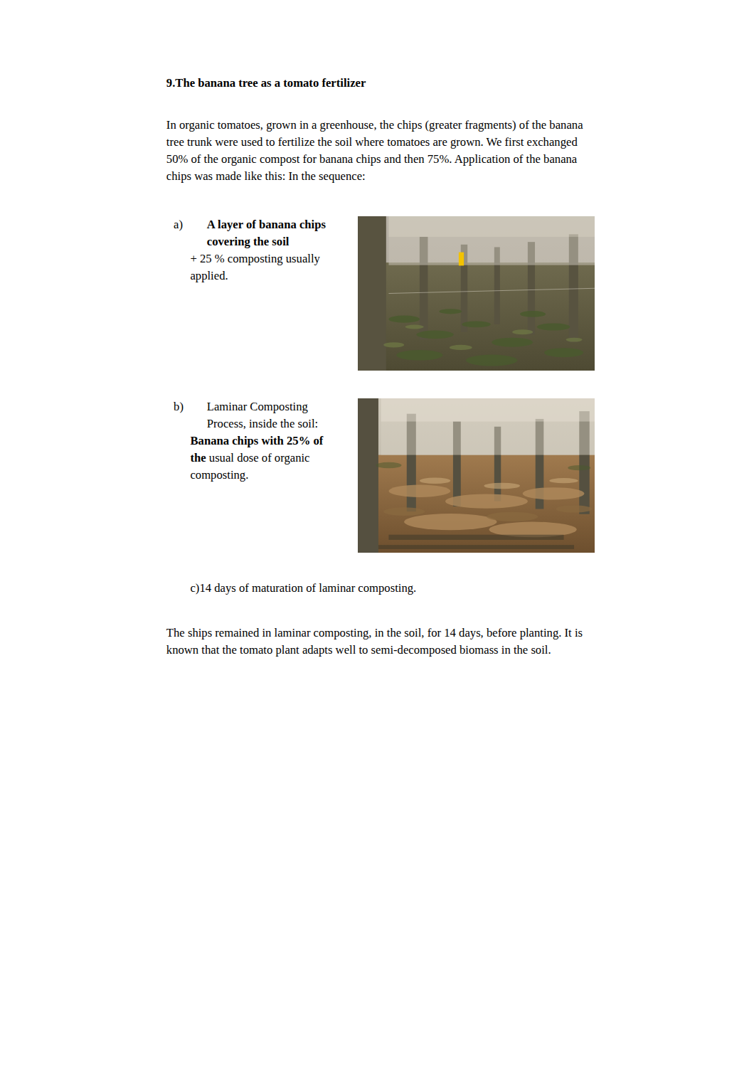9.The banana tree as a tomato fertilizer
In organic tomatoes, grown in a greenhouse, the chips (greater fragments) of the banana tree trunk were used to fertilize the soil where tomatoes are grown. We first exchanged 50% of the organic compost for banana chips and then 75%. Application of the banana chips was made like this: In the sequence:
a) A layer of banana chips covering the soil+ 25 % composting usually applied.
b) Laminar Composting Process, inside the soil: Banana chips with 25% of the usual dose of organic composting.
c) 14 days of maturation of laminar composting.
The ships remained in laminar composting, in the soil, for 14 days, before planting. It is known that the tomato plant adapts well to semi-decomposed biomass in the soil.